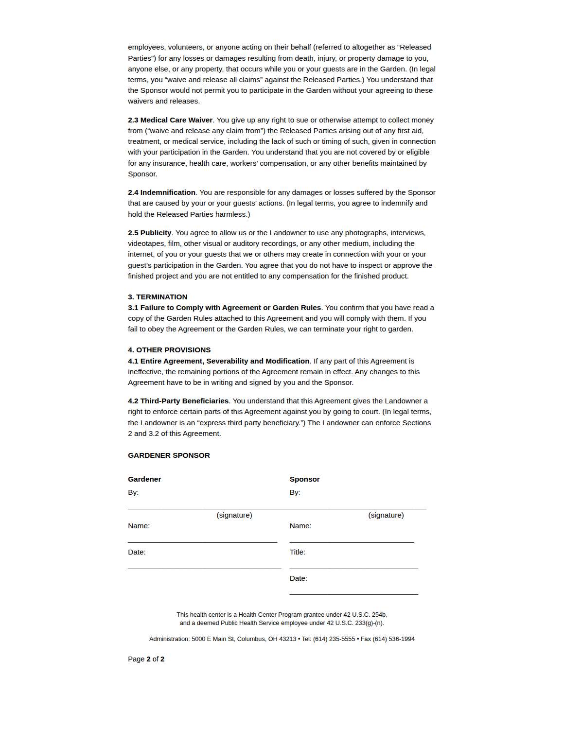employees, volunteers, or anyone acting on their behalf (referred to altogether as “Released Parties”) for any losses or damages resulting from death, injury, or property damage to you, anyone else, or any property, that occurs while you or your guests are in the Garden. (In legal terms, you “waive and release all claims” against the Released Parties.) You understand that the Sponsor would not permit you to participate in the Garden without your agreeing to these waivers and releases.
2.3 Medical Care Waiver. You give up any right to sue or otherwise attempt to collect money from (“waive and release any claim from”) the Released Parties arising out of any first aid, treatment, or medical service, including the lack of such or timing of such, given in connection with your participation in the Garden. You understand that you are not covered by or eligible for any insurance, health care, workers’ compensation, or any other benefits maintained by Sponsor.
2.4 Indemnification. You are responsible for any damages or losses suffered by the Sponsor that are caused by your or your guests’ actions. (In legal terms, you agree to indemnify and hold the Released Parties harmless.)
2.5 Publicity. You agree to allow us or the Landowner to use any photographs, interviews, videotapes, film, other visual or auditory recordings, or any other medium, including the internet, of you or your guests that we or others may create in connection with your or your guest’s participation in the Garden. You agree that you do not have to inspect or approve the finished project and you are not entitled to any compensation for the finished product.
3. TERMINATION
3.1 Failure to Comply with Agreement or Garden Rules. You confirm that you have read a copy of the Garden Rules attached to this Agreement and you will comply with them. If you fail to obey the Agreement or the Garden Rules, we can terminate your right to garden.
4. OTHER PROVISIONS
4.1 Entire Agreement, Severability and Modification. If any part of this Agreement is ineffective, the remaining portions of the Agreement remain in effect. Any changes to this Agreement have to be in writing and signed by you and the Sponsor.
4.2 Third-Party Beneficiaries. You understand that this Agreement gives the Landowner a right to enforce certain parts of this Agreement against you by going to court. (In legal terms, the Landowner is an “express third party beneficiary.”) The Landowner can enforce Sections 2 and 3.2 of this Agreement.
GARDENER SPONSOR
| Gardener By: _______________________________________ (signature) Name: ____________________________________ Date: _____________________________________ | Sponsor By: _________________________________ (signature) Name: ______________________________ Title: _______________________________ Date: _______________________________ |
This health center is a Health Center Program grantee under 42 U.S.C. 254b,
and a deemed Public Health Service employee under 42 U.S.C. 233(g)-(n).
Administration: 5000 E Main St, Columbus, OH 43213 • Tel: (614) 235-5555 • Fax (614) 536-1994
Page 2 of 2